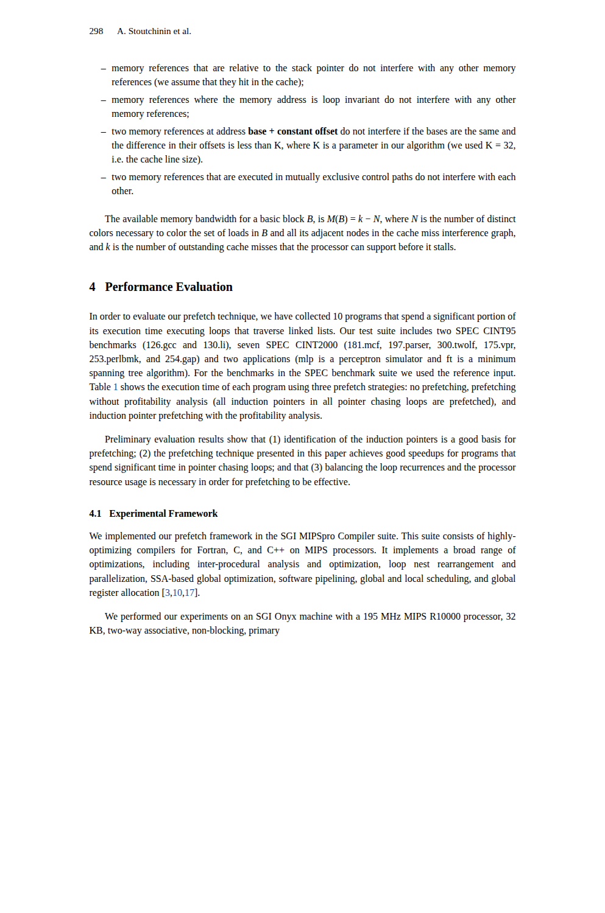298 A. Stoutchinin et al.
memory references that are relative to the stack pointer do not interfere with any other memory references (we assume that they hit in the cache);
memory references where the memory address is loop invariant do not interfere with any other memory references;
two memory references at address base + constant offset do not interfere if the bases are the same and the difference in their offsets is less than K, where K is a parameter in our algorithm (we used K = 32, i.e. the cache line size).
two memory references that are executed in mutually exclusive control paths do not interfere with each other.
The available memory bandwidth for a basic block B, is M(B) = k − N, where N is the number of distinct colors necessary to color the set of loads in B and all its adjacent nodes in the cache miss interference graph, and k is the number of outstanding cache misses that the processor can support before it stalls.
4 Performance Evaluation
In order to evaluate our prefetch technique, we have collected 10 programs that spend a significant portion of its execution time executing loops that traverse linked lists. Our test suite includes two SPEC CINT95 benchmarks (126.gcc and 130.li), seven SPEC CINT2000 (181.mcf, 197.parser, 300.twolf, 175.vpr, 253.perlbmk, and 254.gap) and two applications (mlp is a perceptron simulator and ft is a minimum spanning tree algorithm). For the benchmarks in the SPEC benchmark suite we used the reference input. Table 1 shows the execution time of each program using three prefetch strategies: no prefetching, prefetching without profitability analysis (all induction pointers in all pointer chasing loops are prefetched), and induction pointer prefetching with the profitability analysis.
Preliminary evaluation results show that (1) identification of the induction pointers is a good basis for prefetching; (2) the prefetching technique presented in this paper achieves good speedups for programs that spend significant time in pointer chasing loops; and that (3) balancing the loop recurrences and the processor resource usage is necessary in order for prefetching to be effective.
4.1 Experimental Framework
We implemented our prefetch framework in the SGI MIPSpro Compiler suite. This suite consists of highly-optimizing compilers for Fortran, C, and C++ on MIPS processors. It implements a broad range of optimizations, including inter-procedural analysis and optimization, loop nest rearrangement and parallelization, SSA-based global optimization, software pipelining, global and local scheduling, and global register allocation [3,10,17].
We performed our experiments on an SGI Onyx machine with a 195 MHz MIPS R10000 processor, 32 KB, two-way associative, non-blocking, primary